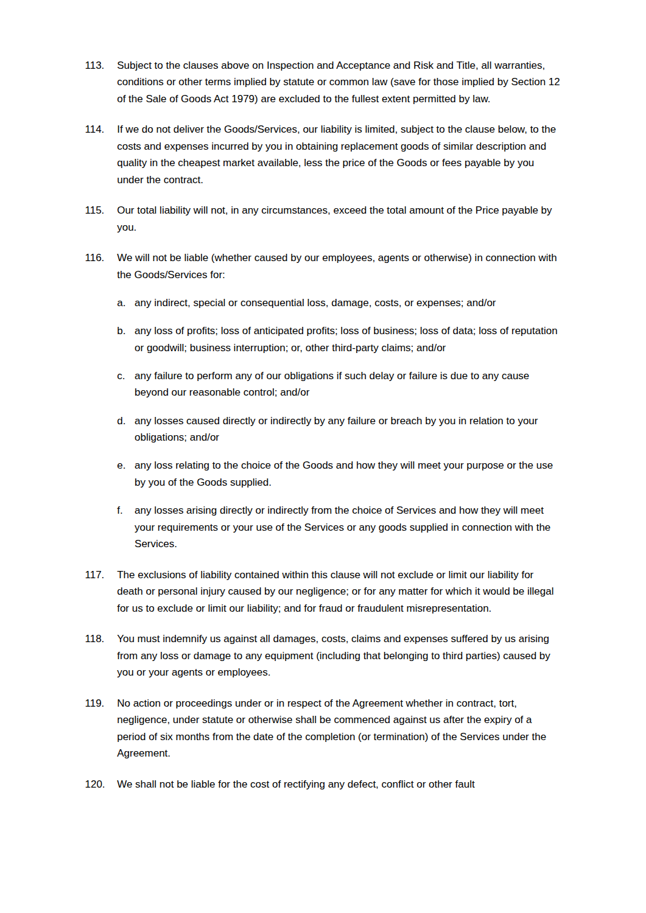113.
Subject to the clauses above on Inspection and Acceptance and Risk and Title, all warranties, conditions or other terms implied by statute or common law (save for those implied by Section 12 of the Sale of Goods Act 1979) are excluded to the fullest extent permitted by law.
114.
If we do not deliver the Goods/Services, our liability is limited, subject to the clause below, to the costs and expenses incurred by you in obtaining replacement goods of similar description and quality in the cheapest market available, less the price of the Goods or fees payable by you under the contract.
115.
Our total liability will not, in any circumstances, exceed the total amount of the Price payable by you.
116.
We will not be liable (whether caused by our employees, agents or otherwise) in connection with the Goods/Services for:
a. any indirect, special or consequential loss, damage, costs, or expenses; and/or
b. any loss of profits; loss of anticipated profits; loss of business; loss of data; loss of reputation or goodwill; business interruption; or, other third-party claims; and/or
c. any failure to perform any of our obligations if such delay or failure is due to any cause beyond our reasonable control; and/or
d. any losses caused directly or indirectly by any failure or breach by you in relation to your obligations; and/or
e. any loss relating to the choice of the Goods and how they will meet your purpose or the use by you of the Goods supplied.
f. any losses arising directly or indirectly from the choice of Services and how they will meet your requirements or your use of the Services or any goods supplied in connection with the Services.
117.
The exclusions of liability contained within this clause will not exclude or limit our liability for death or personal injury caused by our negligence; or for any matter for which it would be illegal for us to exclude or limit our liability; and for fraud or fraudulent misrepresentation.
118.
You must indemnify us against all damages, costs, claims and expenses suffered by us arising from any loss or damage to any equipment (including that belonging to third parties) caused by you or your agents or employees.
119.
No action or proceedings under or in respect of the Agreement whether in contract, tort, negligence, under statute or otherwise shall be commenced against us after the expiry of a period of six months from the date of the completion (or termination) of the Services under the Agreement.
120.
We shall not be liable for the cost of rectifying any defect, conflict or other fault